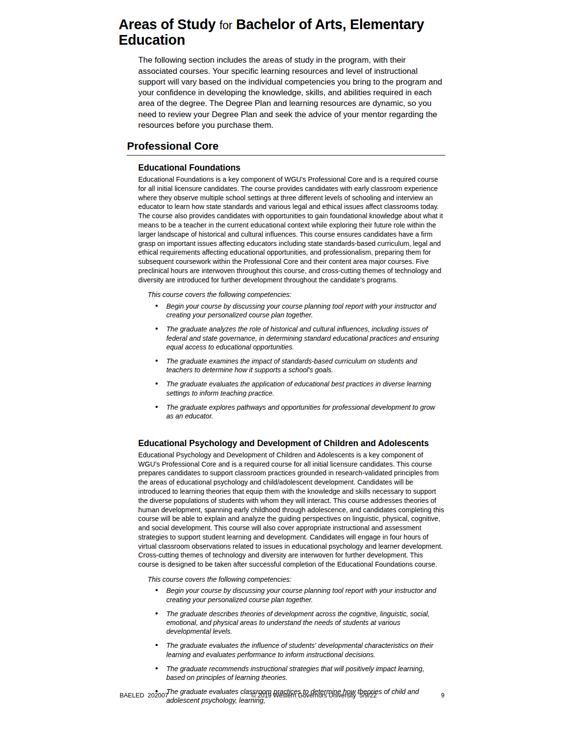Areas of Study for Bachelor of Arts, Elementary Education
The following section includes the areas of study in the program, with their associated courses. Your specific learning resources and level of instructional support will vary based on the individual competencies you bring to the program and your confidence in developing the knowledge, skills, and abilities required in each area of the degree. The Degree Plan and learning resources are dynamic, so you need to review your Degree Plan and seek the advice of your mentor regarding the resources before you purchase them.
Professional Core
Educational Foundations
Educational Foundations is a key component of WGU's Professional Core and is a required course for all initial licensure candidates. The course provides candidates with early classroom experience where they observe multiple school settings at three different levels of schooling and interview an educator to learn how state standards and various legal and ethical issues affect classrooms today. The course also provides candidates with opportunities to gain foundational knowledge about what it means to be a teacher in the current educational context while exploring their future role within the larger landscape of historical and cultural influences. This course ensures candidates have a firm grasp on important issues affecting educators including state standards-based curriculum, legal and ethical requirements affecting educational opportunities, and professionalism, preparing them for subsequent coursework within the Professional Core and their content area major courses. Five preclinical hours are interwoven throughout this course, and cross-cutting themes of technology and diversity are introduced for further development throughout the candidate’s programs.
This course covers the following competencies:
Begin your course by discussing your course planning tool report with your instructor and creating your personalized course plan together.
The graduate analyzes the role of historical and cultural influences, including issues of federal and state governance, in determining standard educational practices and ensuring equal access to educational opportunities.
The graduate examines the impact of standards-based curriculum on students and teachers to determine how it supports a school's goals.
The graduate evaluates the application of educational best practices in diverse learning settings to inform teaching practice.
The graduate explores pathways and opportunities for professional development to grow as an educator.
Educational Psychology and Development of Children and Adolescents
Educational Psychology and Development of Children and Adolescents is a key component of WGU’s Professional Core and is a required course for all initial licensure candidates. This course prepares candidates to support classroom practices grounded in research-validated principles from the areas of educational psychology and child/adolescent development. Candidates will be introduced to learning theories that equip them with the knowledge and skills necessary to support the diverse populations of students with whom they will interact. This course addresses theories of human development, spanning early childhood through adolescence, and candidates completing this course will be able to explain and analyze the guiding perspectives on linguistic, physical, cognitive, and social development. This course will also cover appropriate instructional and assessment strategies to support student learning and development. Candidates will engage in four hours of virtual classroom observations related to issues in educational psychology and learner development. Cross-cutting themes of technology and diversity are interwoven for further development. This course is designed to be taken after successful completion of the Educational Foundations course.
This course covers the following competencies:
Begin your course by discussing your course planning tool report with your instructor and creating your personalized course plan together.
The graduate describes theories of development across the cognitive, linguistic, social, emotional, and physical areas to understand the needs of students at various developmental levels.
The graduate evaluates the influence of students' developmental characteristics on their learning and evaluates performance to inform instructional decisions.
The graduate recommends instructional strategies that will positively impact learning, based on principles of learning theories.
The graduate evaluates classroom practices to determine how theories of child and adolescent psychology, learning,
BAELED 202007
© 2019 Western Governors University 5/9/22
9